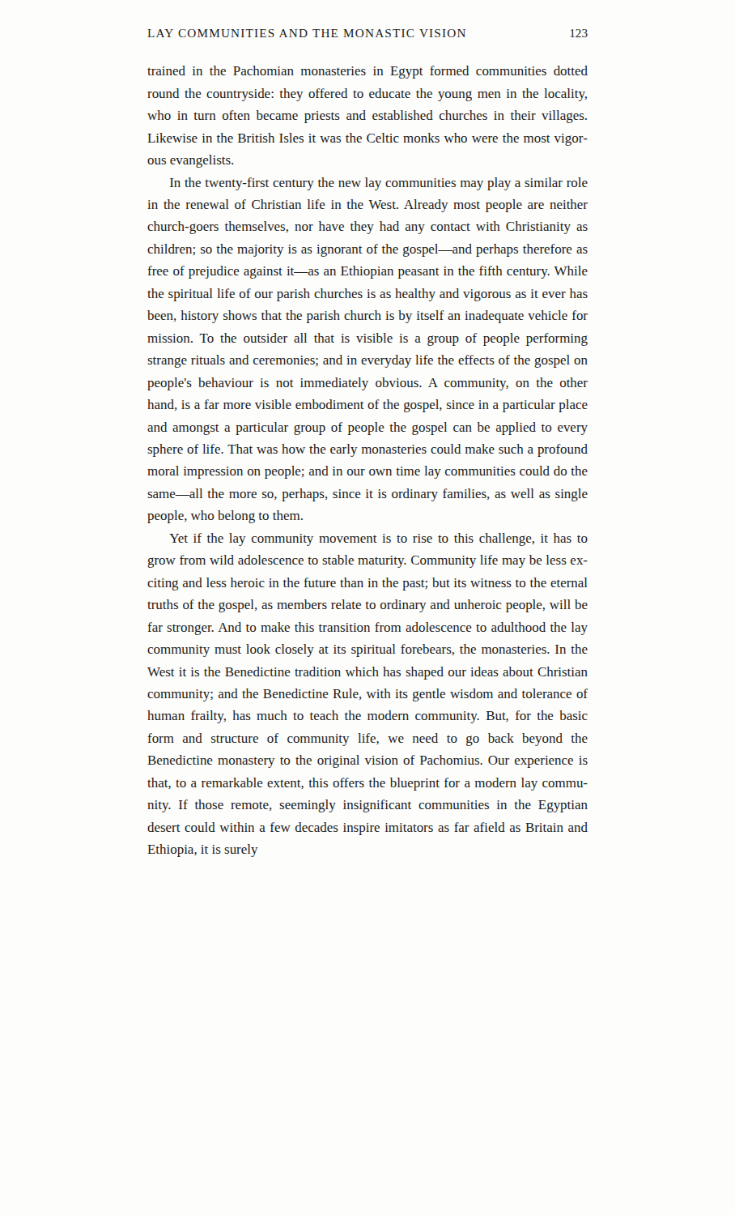Lay Communities and the Monastic Vision 123
trained in the Pachomian monasteries in Egypt formed communities dotted round the countryside: they offered to educate the young men in the locality, who in turn often became priests and established churches in their villages. Likewise in the British Isles it was the Celtic monks who were the most vigorous evangelists.
In the twenty-first century the new lay communities may play a similar role in the renewal of Christian life in the West. Already most people are neither church-goers themselves, nor have they had any contact with Christianity as children; so the majority is as ignorant of the gospel—and perhaps therefore as free of prejudice against it—as an Ethiopian peasant in the fifth century. While the spiritual life of our parish churches is as healthy and vigorous as it ever has been, history shows that the parish church is by itself an inadequate vehicle for mission. To the outsider all that is visible is a group of people performing strange rituals and ceremonies; and in everyday life the effects of the gospel on people's behaviour is not immediately obvious. A community, on the other hand, is a far more visible embodiment of the gospel, since in a particular place and amongst a particular group of people the gospel can be applied to every sphere of life. That was how the early monasteries could make such a profound moral impression on people; and in our own time lay communities could do the same—all the more so, perhaps, since it is ordinary families, as well as single people, who belong to them.
Yet if the lay community movement is to rise to this challenge, it has to grow from wild adolescence to stable maturity. Community life may be less exciting and less heroic in the future than in the past; but its witness to the eternal truths of the gospel, as members relate to ordinary and unheroic people, will be far stronger. And to make this transition from adolescence to adulthood the lay community must look closely at its spiritual forebears, the monasteries. In the West it is the Benedictine tradition which has shaped our ideas about Christian community; and the Benedictine Rule, with its gentle wisdom and tolerance of human frailty, has much to teach the modern community. But, for the basic form and structure of community life, we need to go back beyond the Benedictine monastery to the original vision of Pachomius. Our experience is that, to a remarkable extent, this offers the blueprint for a modern lay community. If those remote, seemingly insignificant communities in the Egyptian desert could within a few decades inspire imitators as far afield as Britain and Ethiopia, it is surely